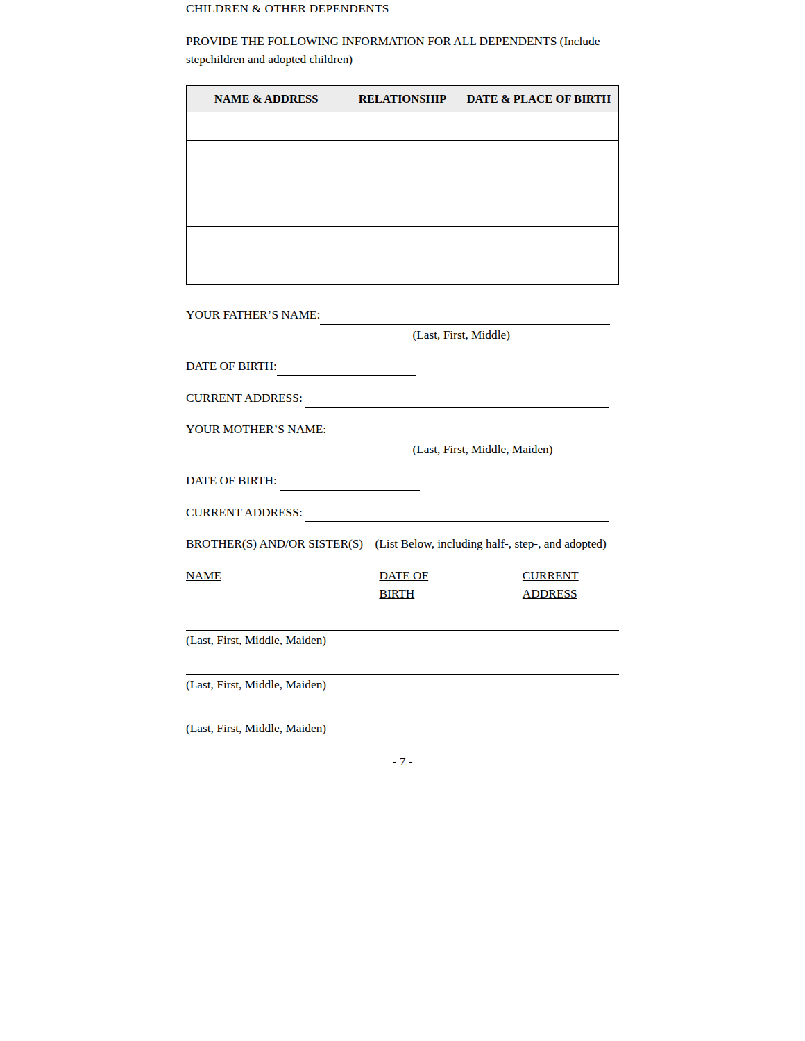CHILDREN & OTHER DEPENDENTS
PROVIDE THE FOLLOWING INFORMATION FOR ALL DEPENDENTS (Include stepchildren and adopted children)
| NAME & ADDRESS | RELATIONSHIP | DATE & PLACE OF BIRTH |
| --- | --- | --- |
YOUR FATHER’S NAME:
(Last, First, Middle)
DATE OF BIRTH:
CURRENT ADDRESS:
YOUR MOTHER’S NAME:
(Last, First, Middle, Maiden)
DATE OF BIRTH:
CURRENT ADDRESS:
BROTHER(S) AND/OR SISTER(S) – (List Below, including half-, step-, and adopted)
NAME DATE OF BIRTH CURRENT ADDRESS
(Last, First, Middle, Maiden)
(Last, First, Middle, Maiden)
(Last, First, Middle, Maiden)
- 7 -